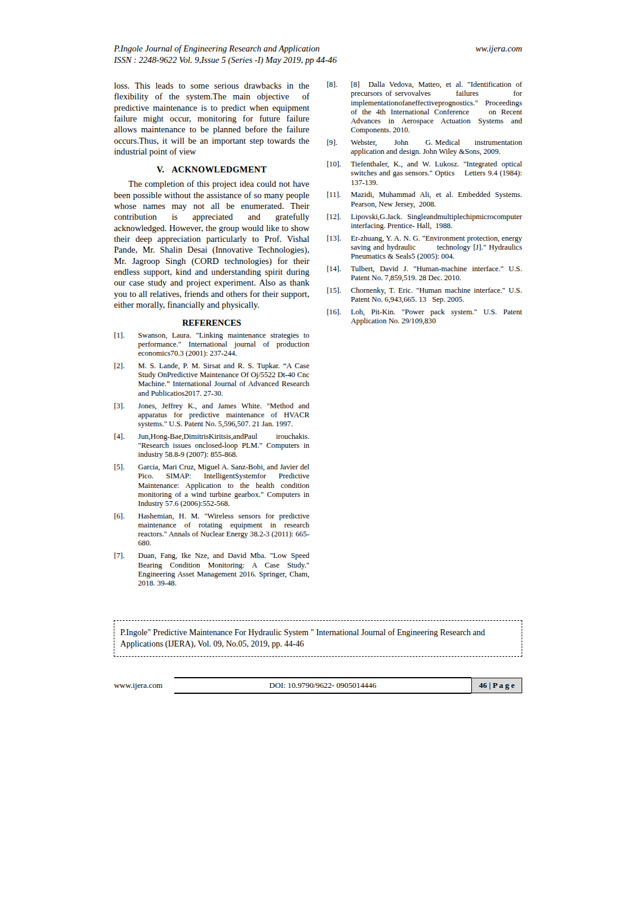P.Ingole Journal of Engineering Research and Application ww.ijera.com
ISSN : 2248-9622 Vol. 9,Issue 5 (Series -I) May 2019, pp 44-46
loss. This leads to some serious drawbacks in the flexibility of the system.The main objective of predictive maintenance is to predict when equipment failure might occur, monitoring for future failure allows maintenance to be planned before the failure occurs.Thus, it will be an important step towards the industrial point of view
V. ACKNOWLEDGMENT
The completion of this project idea could not have been possible without the assistance of so many people whose names may not all be enumerated. Their contribution is appreciated and gratefully acknowledged. However, the group would like to show their deep appreciation particularly to Prof. Vishal Pande, Mr. Shalin Desai (Innovative Technologies), Mr. Jagroop Singh (CORD technologies) for their endless support, kind and understanding spirit during our case study and project experiment. Also as thank you to all relatives, friends and others for their support, either morally, financially and physically.
REFERENCES
[1]. Swanson, Laura. "Linking maintenance strategies to performance." International journal of production economics70.3 (2001): 237-244.
[2]. M. S. Lande, P. M. Sirsat and R. S. Tupkar. “A Case Study OnPredictive Maintenance Of Oj/5522 Dt-40 Cnc Machine.” International Journal of Advanced Research and Publicatios2017. 27-30.
[3]. Jones, Jeffrey K., and James White. "Method and apparatus for predictive maintenance of HVACR systems." U.S. Patent No. 5,596,507. 21 Jan. 1997.
[4]. Jun,Hong-Bae,DimitrisKiritsis,andPaul irouchakis. "Research issues onclosed-loop PLM." Computers in industry 58.8-9 (2007): 855-868.
[5]. Garcia, Mari Cruz, Miguel A. Sanz-Bobi, and Javier del Pico. SIMAP: IntelligentSystemfor Predictive Maintenance: Application to the health condition monitoring of a wind turbine gearbox." Computers in Industry 57.6 (2006):552-568.
[6]. Hashemian, H. M. "Wireless sensors for predictive maintenance of rotating equipment in research reactors." Annals of Nuclear Energy 38.2-3 (2011): 665-680.
[7]. Duan, Fang, Ike Nze, and David Mba. "Low Speed Bearing Condition Monitoring: A Case Study." Engineering Asset Management 2016. Springer, Cham, 2018. 39-48.
[8].[8] Dalla Vedova, Matteo, et al. "Identification of precursors of servovalves failures for implementationofaneffectiveprognostics." Proceedings of the 4th International Conference on Recent Advances in Aerospace Actuation Systems and Components. 2010.
[9]. Webster, John G. Medical instrumentation application and design. John Wiley &Sons, 2009.
[10]. Tiefenthaler, K., and W. Lukosz. "Integrated optical switches and gas sensors." Optics Letters 9.4 (1984): 137-139.
[11]. Mazidi, Muhammad Ali, et al. Embedded Systems. Pearson, New Jersey, 2008.
[12]. Lipovski,G.Jack. Singleandmultiplechipmicrocomputer interfacing. Prentice- Hall, 1988.
[13]. Er-zhuang, Y. A. N. G. "Environment protection, energy saving and hydraulic technology [J]." Hydraulics Pneumatics & Seals5 (2005): 004.
[14]. Tulbert, David J. "Human-machine interface." U.S. Patent No. 7,859,519. 28 Dec. 2010.
[15]. Chornenky, T. Eric. "Human machine interface." U.S. Patent No. 6,943,665. 13 Sep. 2005.
[16]. Loh, Pit-Kin. "Power pack system." U.S. Patent Application No. 29/109,830
P.Ingole" Predictive Maintenance For Hydraulic System " International Journal of Engineering Research and Applications (IJERA), Vol. 09, No.05, 2019, pp. 44-46
www.ijera.com
DOI: 10.9790/9622- 0905014446
46 | P a g e